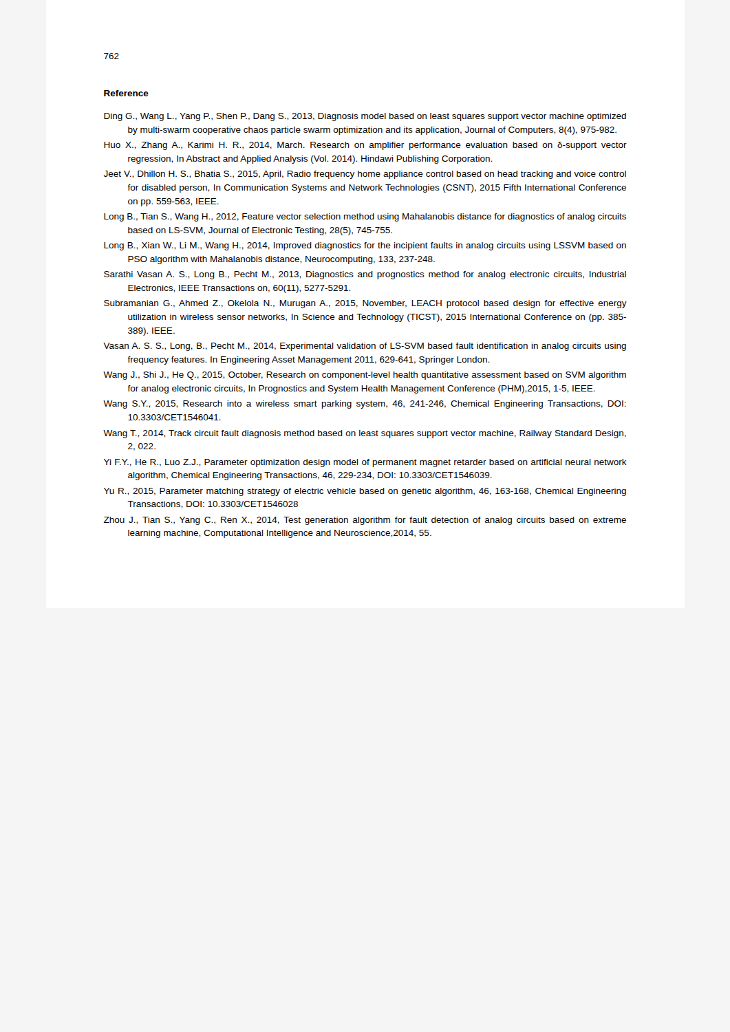762
Reference
Ding G., Wang L., Yang P., Shen P., Dang S., 2013, Diagnosis model based on least squares support vector machine optimized by multi-swarm cooperative chaos particle swarm optimization and its application, Journal of Computers, 8(4), 975-982.
Huo X., Zhang A., Karimi H. R., 2014, March. Research on amplifier performance evaluation based on δ-support vector regression, In Abstract and Applied Analysis (Vol. 2014). Hindawi Publishing Corporation.
Jeet V., Dhillon H. S., Bhatia S., 2015, April, Radio frequency home appliance control based on head tracking and voice control for disabled person, In Communication Systems and Network Technologies (CSNT), 2015 Fifth International Conference on pp. 559-563, IEEE.
Long B., Tian S., Wang H., 2012, Feature vector selection method using Mahalanobis distance for diagnostics of analog circuits based on LS-SVM, Journal of Electronic Testing, 28(5), 745-755.
Long B., Xian W., Li M., Wang H., 2014, Improved diagnostics for the incipient faults in analog circuits using LSSVM based on PSO algorithm with Mahalanobis distance, Neurocomputing, 133, 237-248.
Sarathi Vasan A. S., Long B., Pecht M., 2013, Diagnostics and prognostics method for analog electronic circuits, Industrial Electronics, IEEE Transactions on, 60(11), 5277-5291.
Subramanian G., Ahmed Z., Okelola N., Murugan A., 2015, November, LEACH protocol based design for effective energy utilization in wireless sensor networks, In Science and Technology (TICST), 2015 International Conference on (pp. 385-389). IEEE.
Vasan A. S. S., Long, B., Pecht M., 2014, Experimental validation of LS-SVM based fault identification in analog circuits using frequency features. In Engineering Asset Management 2011, 629-641, Springer London.
Wang J., Shi J., He Q., 2015, October, Research on component-level health quantitative assessment based on SVM algorithm for analog electronic circuits, In Prognostics and System Health Management Conference (PHM),2015, 1-5, IEEE.
Wang S.Y., 2015, Research into a wireless smart parking system, 46, 241-246, Chemical Engineering Transactions, DOI: 10.3303/CET1546041.
Wang T., 2014, Track circuit fault diagnosis method based on least squares support vector machine, Railway Standard Design, 2, 022.
Yi F.Y., He R., Luo Z.J., Parameter optimization design model of permanent magnet retarder based on artificial neural network algorithm, Chemical Engineering Transactions, 46, 229-234, DOI: 10.3303/CET1546039.
Yu R., 2015, Parameter matching strategy of electric vehicle based on genetic algorithm, 46, 163-168, Chemical Engineering Transactions, DOI: 10.3303/CET1546028
Zhou J., Tian S., Yang C., Ren X., 2014, Test generation algorithm for fault detection of analog circuits based on extreme learning machine, Computational Intelligence and Neuroscience,2014, 55.